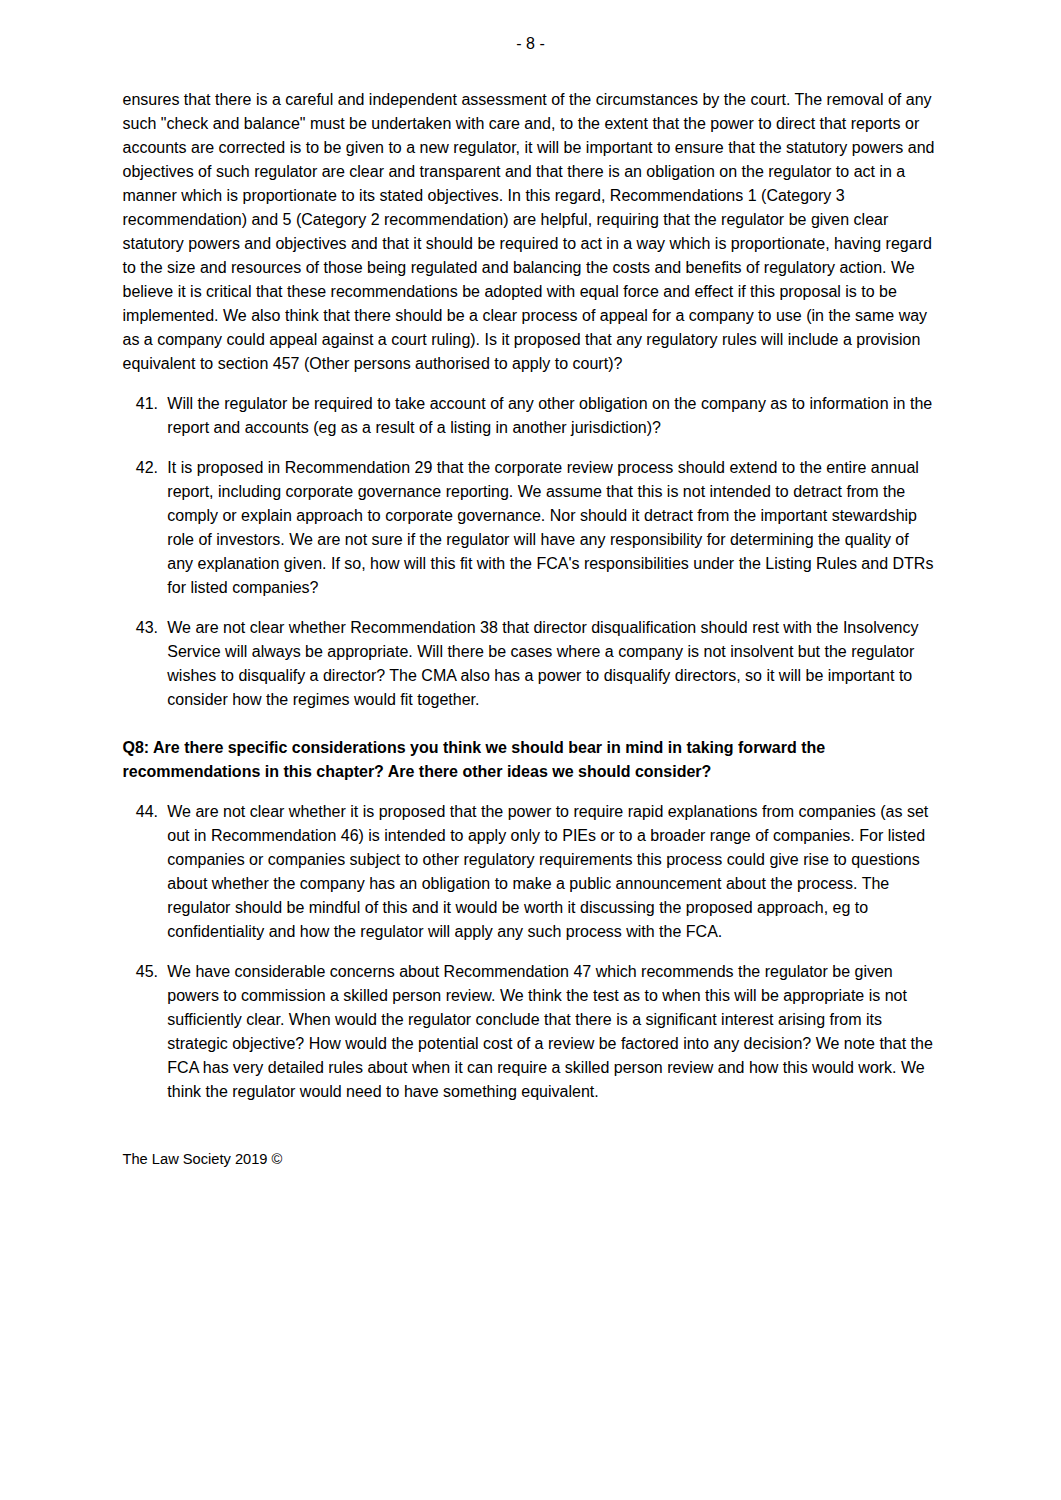- 8 -
ensures that there is a careful and independent assessment of the circumstances by the court. The removal of any such "check and balance" must be undertaken with care and, to the extent that the power to direct that reports or accounts are corrected is to be given to a new regulator, it will be important to ensure that the statutory powers and objectives of such regulator are clear and transparent and that there is an obligation on the regulator to act in a manner which is proportionate to its stated objectives. In this regard, Recommendations 1 (Category 3 recommendation) and 5 (Category 2 recommendation) are helpful, requiring that the regulator be given clear statutory powers and objectives and that it should be required to act in a way which is proportionate, having regard to the size and resources of those being regulated and balancing the costs and benefits of regulatory action. We believe it is critical that these recommendations be adopted with equal force and effect if this proposal is to be implemented. We also think that there should be a clear process of appeal for a company to use (in the same way as a company could appeal against a court ruling). Is it proposed that any regulatory rules will include a provision equivalent to section 457 (Other persons authorised to apply to court)?
Will the regulator be required to take account of any other obligation on the company as to information in the report and accounts (eg as a result of a listing in another jurisdiction)?
It is proposed in Recommendation 29 that the corporate review process should extend to the entire annual report, including corporate governance reporting. We assume that this is not intended to detract from the comply or explain approach to corporate governance. Nor should it detract from the important stewardship role of investors. We are not sure if the regulator will have any responsibility for determining the quality of any explanation given. If so, how will this fit with the FCA's responsibilities under the Listing Rules and DTRs for listed companies?
We are not clear whether Recommendation 38 that director disqualification should rest with the Insolvency Service will always be appropriate. Will there be cases where a company is not insolvent but the regulator wishes to disqualify a director? The CMA also has a power to disqualify directors, so it will be important to consider how the regimes would fit together.
Q8: Are there specific considerations you think we should bear in mind in taking forward the recommendations in this chapter? Are there other ideas we should consider?
We are not clear whether it is proposed that the power to require rapid explanations from companies (as set out in Recommendation 46) is intended to apply only to PIEs or to a broader range of companies. For listed companies or companies subject to other regulatory requirements this process could give rise to questions about whether the company has an obligation to make a public announcement about the process. The regulator should be mindful of this and it would be worth it discussing the proposed approach, eg to confidentiality and how the regulator will apply any such process with the FCA.
We have considerable concerns about Recommendation 47 which recommends the regulator be given powers to commission a skilled person review. We think the test as to when this will be appropriate is not sufficiently clear. When would the regulator conclude that there is a significant interest arising from its strategic objective? How would the potential cost of a review be factored into any decision? We note that the FCA has very detailed rules about when it can require a skilled person review and how this would work. We think the regulator would need to have something equivalent.
The Law Society 2019 ©